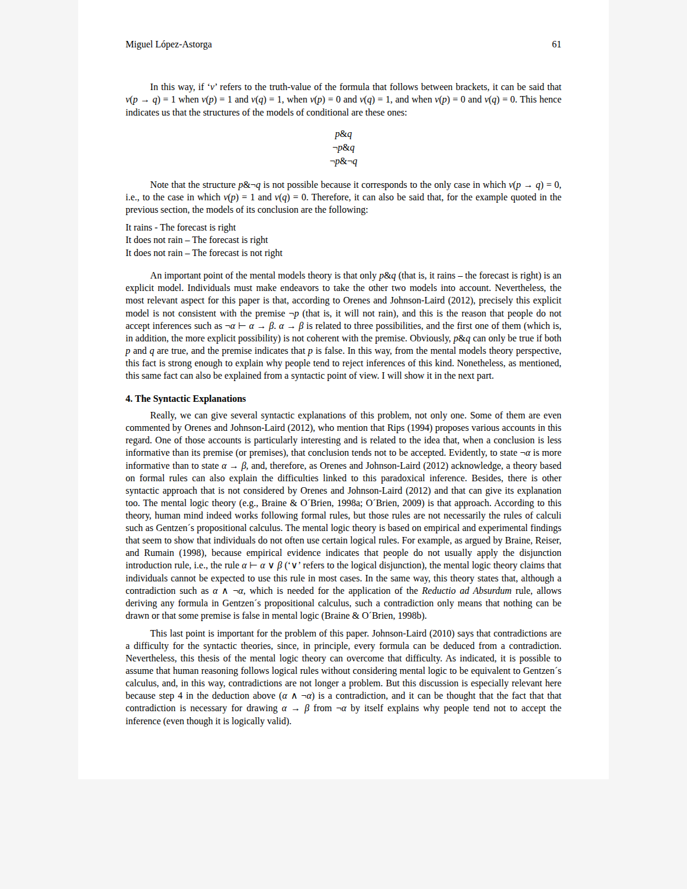Miguel López-Astorga 61
In this way, if ‘v’ refers to the truth-value of the formula that follows between brackets, it can be said that v(p → q) = 1 when v(p) = 1 and v(q) = 1, when v(p) = 0 and v(q) = 1, and when v(p) = 0 and v(q) = 0. This hence indicates us that the structures of the models of conditional are these ones:
p&q ¬p&q ¬p&¬q
Note that the structure p&¬q is not possible because it corresponds to the only case in which v(p → q) = 0, i.e., to the case in which v(p) = 1 and v(q) = 0. Therefore, it can also be said that, for the example quoted in the previous section, the models of its conclusion are the following:
It rains - The forecast is right
It does not rain – The forecast is right
It does not rain – The forecast is not right
An important point of the mental models theory is that only p&q (that is, it rains – the forecast is right) is an explicit model. Individuals must make endeavors to take the other two models into account. Nevertheless, the most relevant aspect for this paper is that, according to Orenes and Johnson-Laird (2012), precisely this explicit model is not consistent with the premise ¬p (that is, it will not rain), and this is the reason that people do not accept inferences such as ¬α ⊢ α → β. α → β is related to three possibilities, and the first one of them (which is, in addition, the more explicit possibility) is not coherent with the premise. Obviously, p&q can only be true if both p and q are true, and the premise indicates that p is false. In this way, from the mental models theory perspective, this fact is strong enough to explain why people tend to reject inferences of this kind. Nonetheless, as mentioned, this same fact can also be explained from a syntactic point of view. I will show it in the next part.
4. The Syntactic Explanations
Really, we can give several syntactic explanations of this problem, not only one. Some of them are even commented by Orenes and Johnson-Laird (2012), who mention that Rips (1994) proposes various accounts in this regard. One of those accounts is particularly interesting and is related to the idea that, when a conclusion is less informative than its premise (or premises), that conclusion tends not to be accepted. Evidently, to state ¬α is more informative than to state α → β, and, therefore, as Orenes and Johnson-Laird (2012) acknowledge, a theory based on formal rules can also explain the difficulties linked to this paradoxical inference. Besides, there is other syntactic approach that is not considered by Orenes and Johnson-Laird (2012) and that can give its explanation too. The mental logic theory (e.g., Braine & O´Brien, 1998a; O´Brien, 2009) is that approach. According to this theory, human mind indeed works following formal rules, but those rules are not necessarily the rules of calculi such as Gentzen´s propositional calculus. The mental logic theory is based on empirical and experimental findings that seem to show that individuals do not often use certain logical rules. For example, as argued by Braine, Reiser, and Rumain (1998), because empirical evidence indicates that people do not usually apply the disjunction introduction rule, i.e., the rule α ⊢ α ∨ β (‘∨’ refers to the logical disjunction), the mental logic theory claims that individuals cannot be expected to use this rule in most cases. In the same way, this theory states that, although a contradiction such as α ∧ ¬α, which is needed for the application of the Reductio ad Absurdum rule, allows deriving any formula in Gentzen´s propositional calculus, such a contradiction only means that nothing can be drawn or that some premise is false in mental logic (Braine & O´Brien, 1998b).
This last point is important for the problem of this paper. Johnson-Laird (2010) says that contradictions are a difficulty for the syntactic theories, since, in principle, every formula can be deduced from a contradiction. Nevertheless, this thesis of the mental logic theory can overcome that difficulty. As indicated, it is possible to assume that human reasoning follows logical rules without considering mental logic to be equivalent to Gentzen´s calculus, and, in this way, contradictions are not longer a problem. But this discussion is especially relevant here because step 4 in the deduction above (α ∧ ¬α) is a contradiction, and it can be thought that the fact that that contradiction is necessary for drawing α → β from ¬α by itself explains why people tend not to accept the inference (even though it is logically valid).